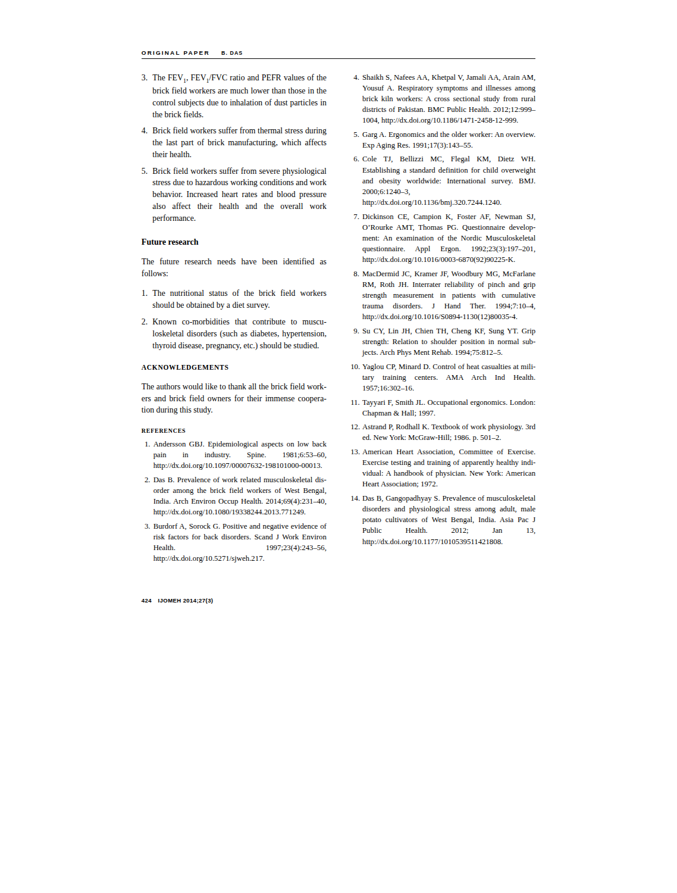Original PaperB. Das
3. The FEV1, FEV1/FVC ratio and PEFR values of the brick field workers are much lower than those in the control subjects due to inhalation of dust particles in the brick fields.
4. Brick field workers suffer from thermal stress during the last part of brick manufacturing, which affects their health.
5. Brick field workers suffer from severe physiological stress due to hazardous working conditions and work behavior. Increased heart rates and blood pressure also affect their health and the overall work performance.
Future research
The future research needs have been identified as follows:
1. The nutritional status of the brick field workers should be obtained by a diet survey.
2. Known co-morbidities that contribute to musculoskeletal disorders (such as diabetes, hypertension, thyroid disease, pregnancy, etc.) should be studied.
Acknowledgements
The authors would like to thank all the brick field workers and brick field owners for their immense cooperation during this study.
References
Andersson GBJ. Epidemiological aspects on low back pain in industry. Spine. 1981;6:53–60, http://dx.doi.org/10.1097/00007632-198101000-00013.
Das B. Prevalence of work related musculoskeletal disorder among the brick field workers of West Bengal, India. Arch Environ Occup Health. 2014;69(4):231–40, http://dx.doi.org/10.1080/19338244.2013.771249.
Burdorf A, Sorock G. Positive and negative evidence of risk factors for back disorders. Scand J Work Environ Health. 1997;23(4):243–56, http://dx.doi.org/10.5271/sjweh.217.
Shaikh S, Nafees AA, Khetpal V, Jamali AA, Arain AM, Yousuf A. Respiratory symptoms and illnesses among brick kiln workers: A cross sectional study from rural districts of Pakistan. BMC Public Health. 2012;12:999–1004, http://dx.doi.org/10.1186/1471-2458-12-999.
Garg A. Ergonomics and the older worker: An overview. Exp Aging Res. 1991;17(3):143–55.
Cole TJ, Bellizzi MC, Flegal KM, Dietz WH. Establishing a standard definition for child overweight and obesity worldwide: International survey. BMJ. 2000;6:1240–3, http://dx.doi.org/10.1136/bmj.320.7244.1240.
Dickinson CE, Campion K, Foster AF, Newman SJ, O’Rourke AMT, Thomas PG. Questionnaire development: An examination of the Nordic Musculoskeletal questionnaire. Appl Ergon. 1992;23(3):197–201, http://dx.doi.org/10.1016/0003-6870(92)90225-K.
MacDermid JC, Kramer JF, Woodbury MG, McFarlane RM, Roth JH. Interrater reliability of pinch and grip strength measurement in patients with cumulative trauma disorders. J Hand Ther. 1994;7:10–4, http://dx.doi.org/10.1016/S0894-1130(12)80035-4.
Su CY, Lin JH, Chien TH, Cheng KF, Sung YT. Grip strength: Relation to shoulder position in normal subjects. Arch Phys Ment Rehab. 1994;75:812–5.
Yaglou CP, Minard D. Control of heat casualties at military training centers. AMA Arch Ind Health. 1957;16:302–16.
Tayyari F, Smith JL. Occupational ergonomics. London: Chapman & Hall; 1997.
Astrand P, Rodhall K. Textbook of work physiology. 3rd ed. New York: McGraw-Hill; 1986. p. 501–2.
American Heart Association, Committee of Exercise. Exercise testing and training of apparently healthy individual: A handbook of physician. New York: American Heart Association; 1972.
Das B, Gangopadhyay S. Prevalence of musculoskeletal disorders and physiological stress among adult, male potato cultivators of West Bengal, India. Asia Pac J Public Health. 2012; Jan 13, http://dx.doi.org/10.1177/1010539511421808.
424 IJOMEH 2014;27(3)